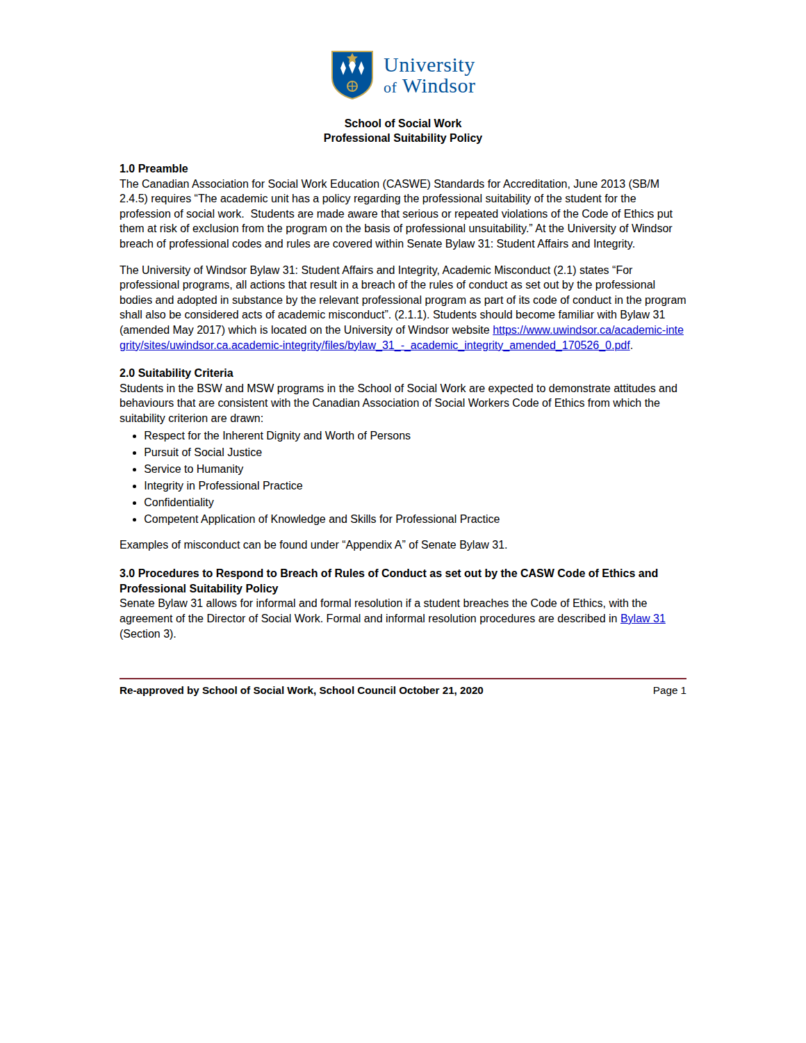University
of Windsor
School of Social Work
Professional Suitability Policy
1.0 Preamble
The Canadian Association for Social Work Education (CASWE) Standards for Accreditation, June 2013 (SB/M 2.4.5) requires “The academic unit has a policy regarding the professional suitability of the student for the profession of social work. Students are made aware that serious or repeated violations of the Code of Ethics put them at risk of exclusion from the program on the basis of professional unsuitability.” At the University of Windsor breach of professional codes and rules are covered within Senate Bylaw 31: Student Affairs and Integrity.
The University of Windsor Bylaw 31: Student Affairs and Integrity, Academic Misconduct (2.1) states “For professional programs, all actions that result in a breach of the rules of conduct as set out by the professional bodies and adopted in substance by the relevant professional program as part of its code of conduct in the program shall also be considered acts of academic misconduct”. (2.1.1). Students should become familiar with Bylaw 31 (amended May 2017) which is located on the University of Windsor website https://www.uwindsor.ca/academic-integrity/sites/uwindsor.ca.academic-integrity/files/bylaw_31_-_academic_integrity_amended_170526_0.pdf.
2.0 Suitability Criteria
Students in the BSW and MSW programs in the School of Social Work are expected to demonstrate attitudes and behaviours that are consistent with the Canadian Association of Social Workers Code of Ethics from which the suitability criterion are drawn:
Respect for the Inherent Dignity and Worth of Persons
Pursuit of Social Justice
Service to Humanity
Integrity in Professional Practice
Confidentiality
Competent Application of Knowledge and Skills for Professional Practice
Examples of misconduct can be found under “Appendix A” of Senate Bylaw 31.
3.0 Procedures to Respond to Breach of Rules of Conduct as set out by the CASW Code of Ethics and Professional Suitability Policy
Senate Bylaw 31 allows for informal and formal resolution if a student breaches the Code of Ethics, with the agreement of the Director of Social Work. Formal and informal resolution procedures are described in Bylaw 31 (Section 3).
Re-approved by School of Social Work, School Council October 21, 2020 Page 1